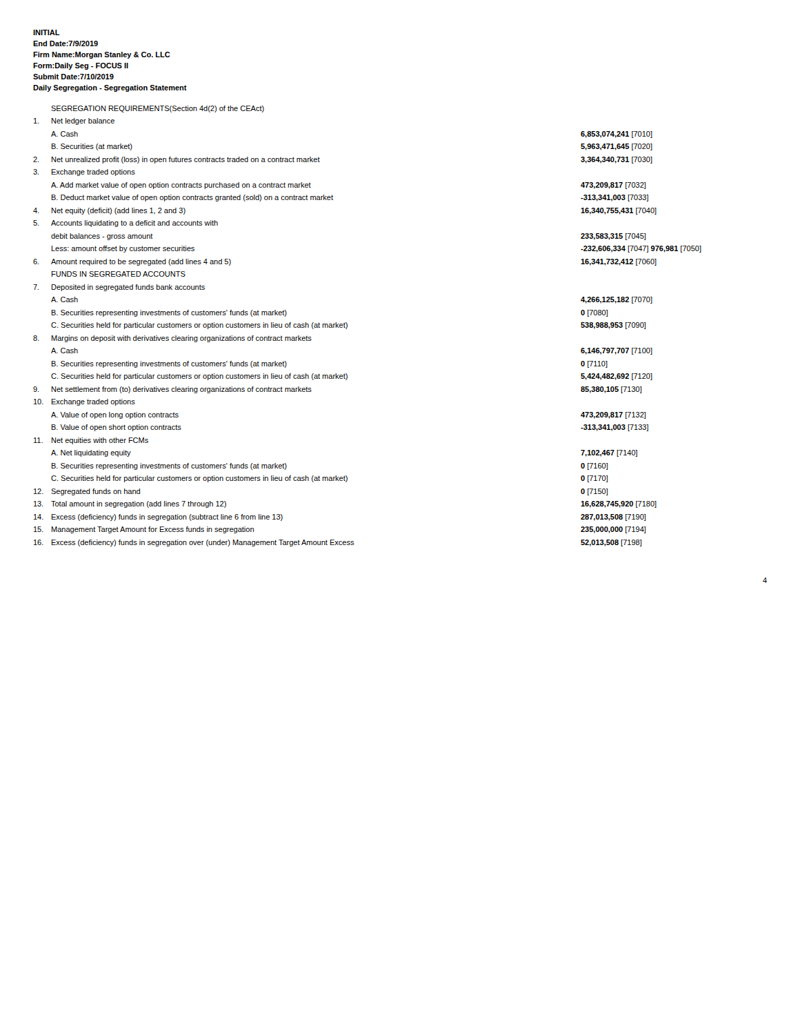INITIAL
End Date:7/9/2019
Firm Name:Morgan Stanley & Co. LLC
Form:Daily Seg - FOCUS II
Submit Date:7/10/2019
Daily Segregation - Segregation Statement
| | SEGREGATION REQUIREMENTS(Section 4d(2) of the CEAct) | |
| 1. | Net ledger balance | |
| | A. Cash | 6,853,074,241 [7010] |
| | B. Securities (at market) | 5,963,471,645 [7020] |
| 2. | Net unrealized profit (loss) in open futures contracts traded on a contract market | 3,364,340,731 [7030] |
| 3. | Exchange traded options | |
| | A. Add market value of open option contracts purchased on a contract market | 473,209,817 [7032] |
| | B. Deduct market value of open option contracts granted (sold) on a contract market | -313,341,003 [7033] |
| 4. | Net equity (deficit) (add lines 1, 2 and 3) | 16,340,755,431 [7040] |
| 5. | Accounts liquidating to a deficit and accounts with | |
| | debit balances - gross amount | 233,583,315 [7045] |
| | Less: amount offset by customer securities | -232,606,334 [7047] 976,981 [7050] |
| 6. | Amount required to be segregated (add lines 4 and 5) | 16,341,732,412 [7060] |
| | FUNDS IN SEGREGATED ACCOUNTS | |
| 7. | Deposited in segregated funds bank accounts | |
| | A. Cash | 4,266,125,182 [7070] |
| | B. Securities representing investments of customers' funds (at market) | 0 [7080] |
| | C. Securities held for particular customers or option customers in lieu of cash (at market) | 538,988,953 [7090] |
| 8. | Margins on deposit with derivatives clearing organizations of contract markets | |
| | A. Cash | 6,146,797,707 [7100] |
| | B. Securities representing investments of customers' funds (at market) | 0 [7110] |
| | C. Securities held for particular customers or option customers in lieu of cash (at market) | 5,424,482,692 [7120] |
| 9. | Net settlement from (to) derivatives clearing organizations of contract markets | 85,380,105 [7130] |
| 10. | Exchange traded options | |
| | A. Value of open long option contracts | 473,209,817 [7132] |
| | B. Value of open short option contracts | -313,341,003 [7133] |
| 11. | Net equities with other FCMs | |
| | A. Net liquidating equity | 7,102,467 [7140] |
| | B. Securities representing investments of customers' funds (at market) | 0 [7160] |
| | C. Securities held for particular customers or option customers in lieu of cash (at market) | 0 [7170] |
| 12. | Segregated funds on hand | 0 [7150] |
| 13. | Total amount in segregation (add lines 7 through 12) | 16,628,745,920 [7180] |
| 14. | Excess (deficiency) funds in segregation (subtract line 6 from line 13) | 287,013,508 [7190] |
| 15. | Management Target Amount for Excess funds in segregation | 235,000,000 [7194] |
| 16. | Excess (deficiency) funds in segregation over (under) Management Target Amount Excess | 52,013,508 [7198] |
4